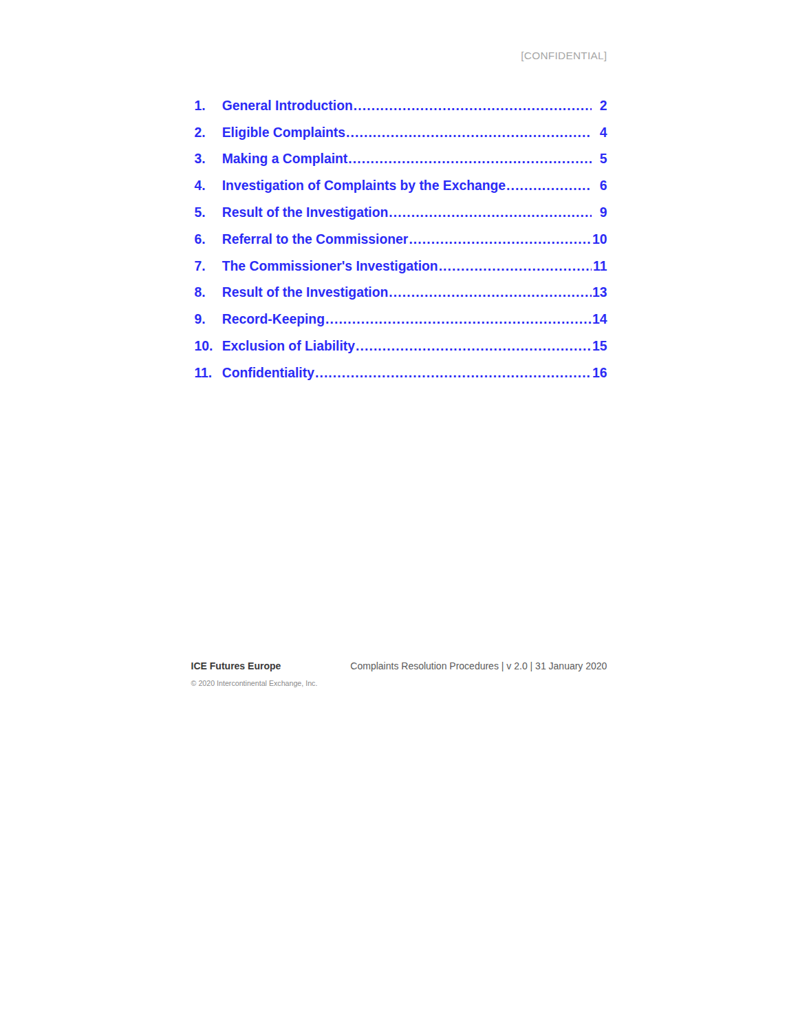[CONFIDENTIAL]
1. General Introduction ................................................................................. 2
2. Eligible Complaints ................................................................................... 4
3. Making a Complaint ................................................................................. 5
4. Investigation of Complaints by the Exchange ......................................... 6
5. Result of the Investigation ......................................................................... 9
6. Referral to the Commissioner ................................................................... 10
7. The Commissioner's Investigation .......................................................... 11
8. Result of the Investigation ......................................................................... 13
9. Record-Keeping ......................................................................................... 14
10. Exclusion of Liability .............................................................................. 15
11. Confidentiality .......................................................................................... 16
ICE Futures Europe Complaints Resolution Procedures | v 2.0 | 31 January 2020
© 2020 Intercontinental Exchange, Inc.